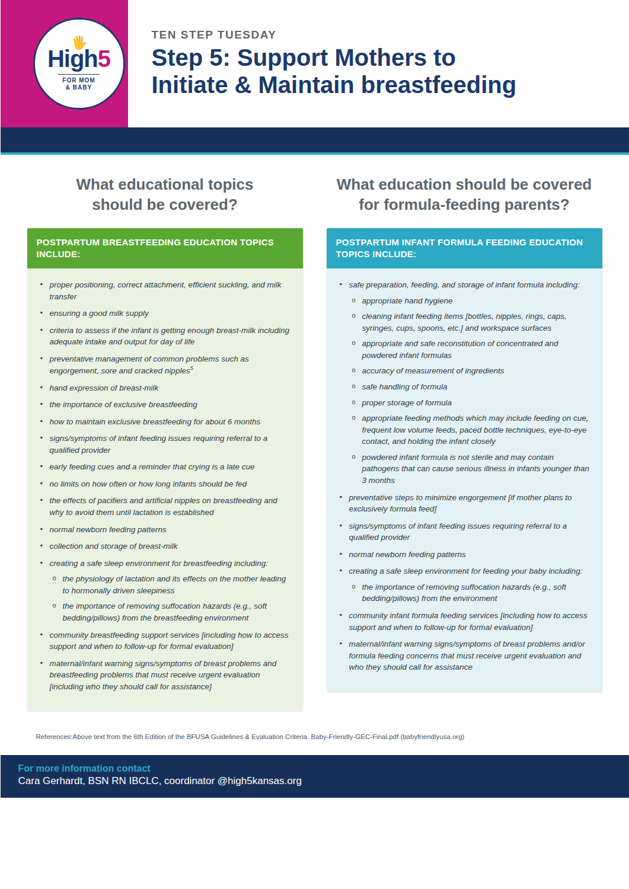🖐
High5
FOR MOM
& BABY
TEN STEP TUESDAY
Step 5: Support Mothers to Initiate & Maintain breastfeeding
What educational topics
should be covered?
What education should be covered
for formula-feeding parents?
Postpartum breastfeeding education topics include:
proper positioning, correct attachment, efficient suckling, and milk transfer
ensuring a good milk supply
criteria to assess if the infant is getting enough breast-milk including adequate intake and output for day of life
preventative management of common problems such as engorgement, sore and cracked nipples5
hand expression of breast-milk
the importance of exclusive breastfeeding
how to maintain exclusive breastfeeding for about 6 months
signs/symptoms of infant feeding issues requiring referral to a qualified provider
early feeding cues and a reminder that crying is a late cue
no limits on how often or how long infants should be fed
the effects of pacifiers and artificial nipples on breastfeeding and why to avoid them until lactation is established
normal newborn feeding patterns
collection and storage of breast-milk
creating a safe sleep environment for breastfeeding including:
the physiology of lactation and its effects on the mother leading to hormonally driven sleepiness
the importance of removing suffocation hazards (e.g., soft bedding/pillows) from the breastfeeding environment
community breastfeeding support services [including how to access support and when to follow-up for formal evaluation]
maternal/infant warning signs/symptoms of breast problems and breastfeeding problems that must receive urgent evaluation [including who they should call for assistance]
Postpartum infant formula feeding education topics include:
safe preparation, feeding, and storage of infant formula including:
appropriate hand hygiene
cleaning infant feeding items [bottles, nipples, rings, caps, syringes, cups, spoons, etc.] and workspace surfaces
appropriate and safe reconstitution of concentrated and powdered infant formulas
accuracy of measurement of ingredients
safe handling of formula
proper storage of formula
appropriate feeding methods which may include feeding on cue, frequent low volume feeds, paced bottle techniques, eye-to-eye contact, and holding the infant closely
powdered infant formula is not sterile and may contain pathogens that can cause serious illness in infants younger than 3 months
preventative steps to minimize engorgement [if mother plans to exclusively formula feed]
signs/symptoms of infant feeding issues requiring referral to a qualified provider
normal newborn feeding patterns
creating a safe sleep environment for feeding your baby including:
the importance of removing suffocation hazards (e.g., soft bedding/pillows) from the environment
community infant formula feeding services [including how to access support and when to follow-up for formal evaluation]
maternal/infant warning signs/symptoms of breast problems and/or formula feeding concerns that must receive urgent evaluation and who they should call for assistance
References:Above text from the 6th Edition of the BFUSA Guidelines & Evaluation Criteria. Baby-Friendly-GEC-Final.pdf (babyfriendlyusa.org)
For more information contact
Cara Gerhardt, BSN RN IBCLC, coordinator @high5kansas.org